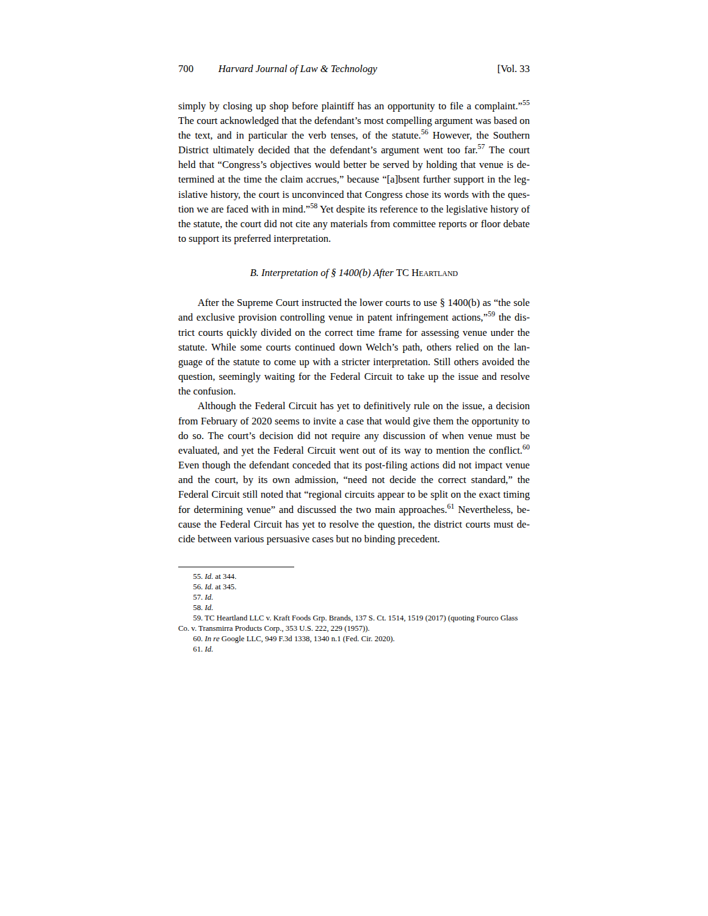700 Harvard Journal of Law & Technology [Vol. 33
simply by closing up shop before plaintiff has an opportunity to file a complaint.”55 The court acknowledged that the defendant’s most compelling argument was based on the text, and in particular the verb tenses, of the statute.56 However, the Southern District ultimately decided that the defendant’s argument went too far.57 The court held that “Congress’s objectives would better be served by holding that venue is determined at the time the claim accrues,” because “[a]bsent further support in the legislative history, the court is unconvinced that Congress chose its words with the question we are faced with in mind.”58 Yet despite its reference to the legislative history of the statute, the court did not cite any materials from committee reports or floor debate to support its preferred interpretation.
B. Interpretation of § 1400(b) After TC Heartland
After the Supreme Court instructed the lower courts to use § 1400(b) as “the sole and exclusive provision controlling venue in patent infringement actions,”59 the district courts quickly divided on the correct time frame for assessing venue under the statute. While some courts continued down Welch’s path, others relied on the language of the statute to come up with a stricter interpretation. Still others avoided the question, seemingly waiting for the Federal Circuit to take up the issue and resolve the confusion.
Although the Federal Circuit has yet to definitively rule on the issue, a decision from February of 2020 seems to invite a case that would give them the opportunity to do so. The court’s decision did not require any discussion of when venue must be evaluated, and yet the Federal Circuit went out of its way to mention the conflict.60 Even though the defendant conceded that its post-filing actions did not impact venue and the court, by its own admission, “need not decide the correct standard,” the Federal Circuit still noted that “regional circuits appear to be split on the exact timing for determining venue” and discussed the two main approaches.61 Nevertheless, because the Federal Circuit has yet to resolve the question, the district courts must decide between various persuasive cases but no binding precedent.
55. Id. at 344.
56. Id. at 345.
57. Id.
58. Id.
59. TC Heartland LLC v. Kraft Foods Grp. Brands, 137 S. Ct. 1514, 1519 (2017) (quoting Fourco Glass Co. v. Transmirra Products Corp., 353 U.S. 222, 229 (1957)).
60. In re Google LLC, 949 F.3d 1338, 1340 n.1 (Fed. Cir. 2020).
61. Id.